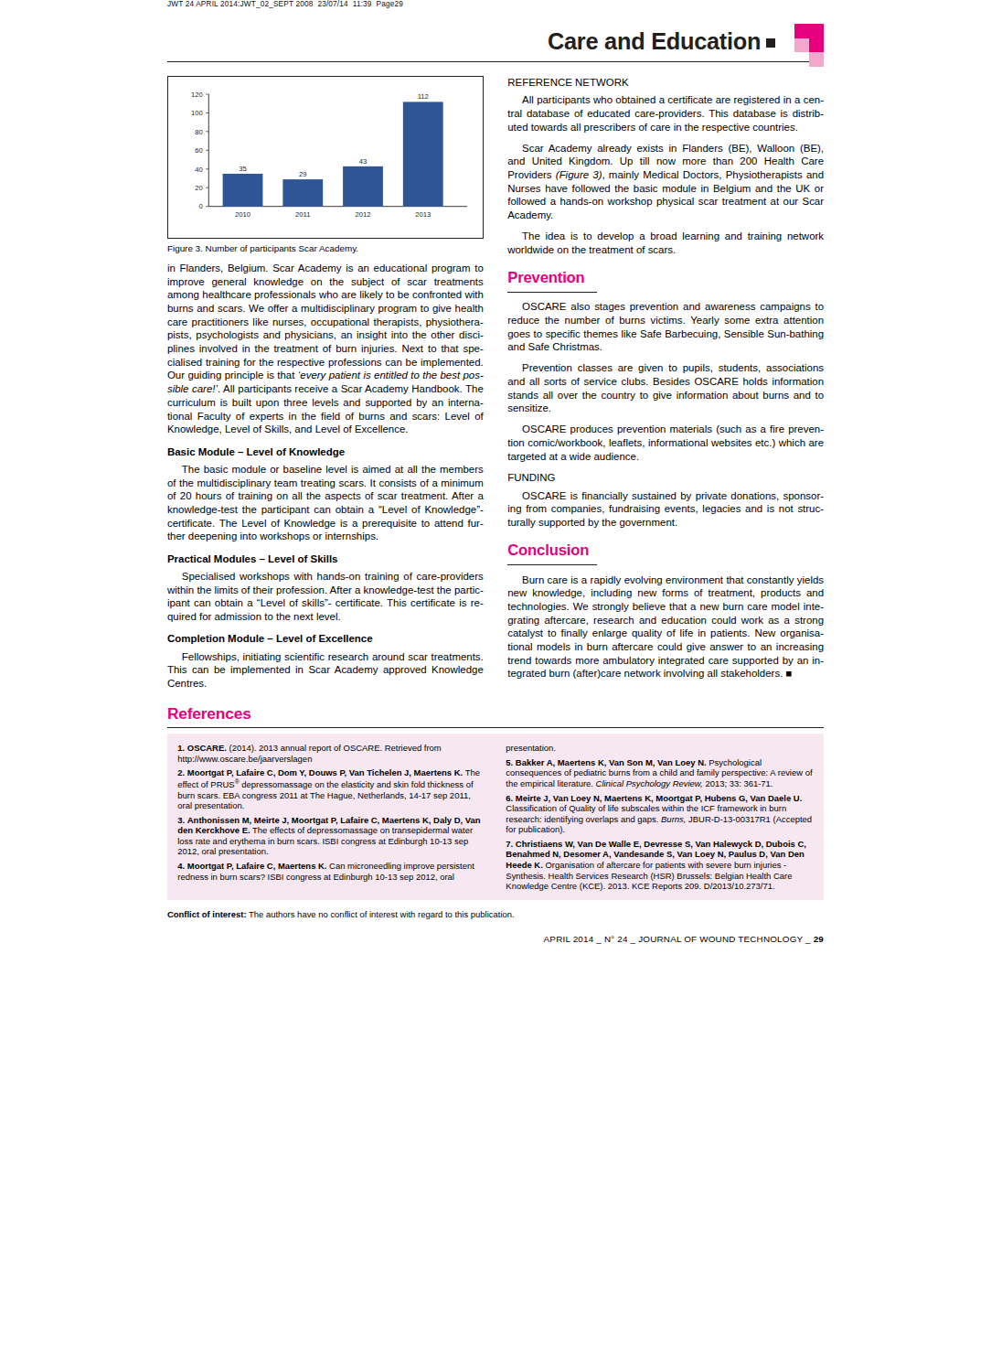JWT 24 APRIL 2014:JWT_02_SEPT 2008 23/07/14 11:39 Page29
Care and Education
0 20 40 60 80 100 120 35 29 43 112 2010 2011 2012 2013
Figure 3. Number of participants Scar Academy.
in Flanders, Belgium. Scar Academy is an educational program to improve general knowledge on the subject of scar treatments among healthcare professionals who are likely to be confronted with burns and scars. We offer a multidisciplinary program to give health care practitioners like nurses, occupational therapists, physiotherapists, psychologists and physicians, an insight into the other disciplines involved in the treatment of burn injuries. Next to that specialised training for the respective professions can be implemented. Our guiding principle is that ‘every patient is entitled to the best possible care!’. All participants receive a Scar Academy Handbook. The curriculum is built upon three levels and supported by an international Faculty of experts in the field of burns and scars: Level of Knowledge, Level of Skills, and Level of Excellence.
Basic Module – Level of Knowledge
The basic module or baseline level is aimed at all the members of the multidisciplinary team treating scars. It consists of a minimum of 20 hours of training on all the aspects of scar treatment. After a knowledge-test the participant can obtain a “Level of Knowledge”- certificate. The Level of Knowledge is a prerequisite to attend further deepening into workshops or internships.
Practical Modules – Level of Skills
Specialised workshops with hands-on training of care-providers within the limits of their profession. After a knowledge-test the participant can obtain a “Level of skills”- certificate. This certificate is required for admission to the next level.
Completion Module – Level of Excellence
Fellowships, initiating scientific research around scar treatments. This can be implemented in Scar Academy approved Knowledge Centres.
REFERENCE NETWORK
All participants who obtained a certificate are registered in a central database of educated care-providers. This database is distributed towards all prescribers of care in the respective countries.
Scar Academy already exists in Flanders (BE), Walloon (BE), and United Kingdom. Up till now more than 200 Health Care Providers (Figure 3), mainly Medical Doctors, Physiotherapists and Nurses have followed the basic module in Belgium and the UK or followed a hands-on workshop physical scar treatment at our Scar Academy.
The idea is to develop a broad learning and training network worldwide on the treatment of scars.
Prevention
OSCARE also stages prevention and awareness campaigns to reduce the number of burns victims. Yearly some extra attention goes to specific themes like Safe Barbecuing, Sensible Sun-bathing and Safe Christmas.
Prevention classes are given to pupils, students, associations and all sorts of service clubs. Besides OSCARE holds information stands all over the country to give information about burns and to sensitize.
OSCARE produces prevention materials (such as a fire prevention comic/workbook, leaflets, informational websites etc.) which are targeted at a wide audience.
FUNDING
OSCARE is financially sustained by private donations, sponsoring from companies, fundraising events, legacies and is not structurally supported by the government.
Conclusion
Burn care is a rapidly evolving environment that constantly yields new knowledge, including new forms of treatment, products and technologies. We strongly believe that a new burn care model integrating aftercare, research and education could work as a strong catalyst to finally enlarge quality of life in patients. New organisational models in burn aftercare could give answer to an increasing trend towards more ambulatory integrated care supported by an integrated burn (after)care network involving all stakeholders. ■
References
1. OSCARE. (2014). 2013 annual report of OSCARE. Retrieved from http://www.oscare.be/jaarverslagen
2. Moortgat P, Lafaire C, Dom Y, Douws P, Van Tichelen J, Maertens K. The effect of PRUS® depressomassage on the elasticity and skin fold thickness of burn scars. EBA congress 2011 at The Hague, Netherlands, 14-17 sep 2011, oral presentation.
3. Anthonissen M, Meirte J, Moortgat P, Lafaire C, Maertens K, Daly D, Van den Kerckhove E. The effects of depressomassage on transepidermal water loss rate and erythema in burn scars. ISBI congress at Edinburgh 10-13 sep 2012, oral presentation.
4. Moortgat P, Lafaire C, Maertens K. Can microneedling improve persistent redness in burn scars? ISBI congress at Edinburgh 10-13 sep 2012, oral presentation.
5. Bakker A, Maertens K, Van Son M, Van Loey N. Psychological consequences of pediatric burns from a child and family perspective: A review of the empirical literature. Clinical Psychology Review, 2013; 33: 361-71.
6. Meirte J, Van Loey N, Maertens K, Moortgat P, Hubens G, Van Daele U. Classification of Quality of life subscales within the ICF framework in burn research: identifying overlaps and gaps. Burns, JBUR-D-13-00317R1 (Accepted for publication).
7. Christiaens W, Van De Walle E, Devresse S, Van Halewyck D, Dubois C, Benahmed N, Desomer A, Vandesande S, Van Loey N, Paulus D, Van Den Heede K. Organisation of aftercare for patients with severe burn injuries - Synthesis. Health Services Research (HSR) Brussels: Belgian Health Care Knowledge Centre (KCE). 2013. KCE Reports 209. D/2013/10.273/71.
Conflict of interest: The authors have no conflict of interest with regard to this publication.
APRIL 2014 _ N° 24 _ JOURNAL OF WOUND TECHNOLOGY _ 29